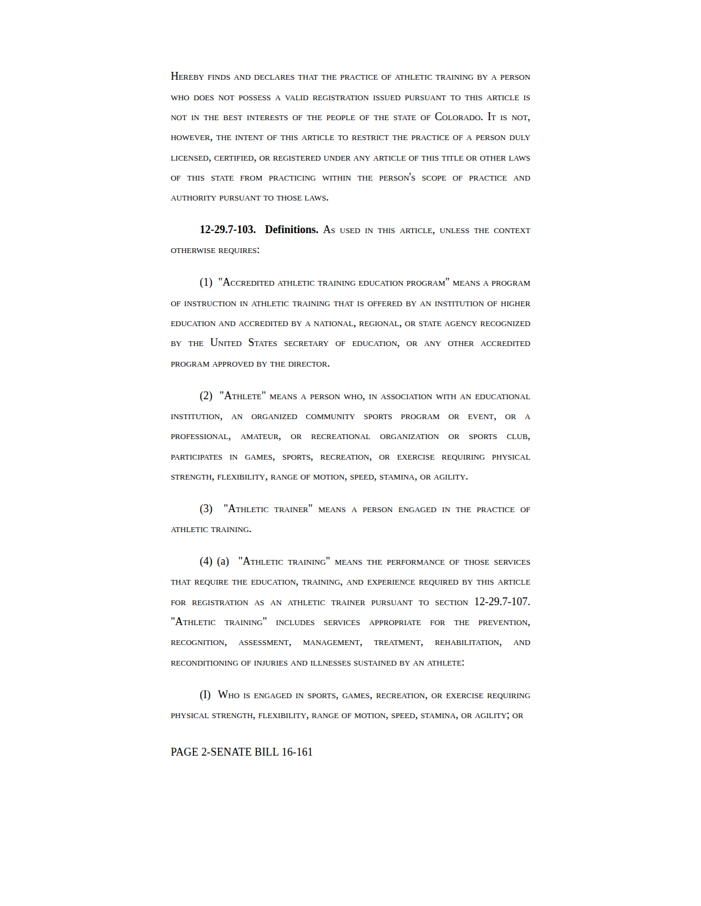Hereby finds and declares that the practice of athletic training by a person who does not possess a valid registration issued pursuant to this article is not in the best interests of the people of the state of Colorado. It is not, however, the intent of this article to restrict the practice of a person duly licensed, certified, or registered under any article of this title or other laws of this state from practicing within the person's scope of practice and authority pursuant to those laws.
12-29.7-103. Definitions. As used in this article, unless the context otherwise requires:
(1) "Accredited athletic training education program" means a program of instruction in athletic training that is offered by an institution of higher education and accredited by a national, regional, or state agency recognized by the United States secretary of education, or any other accredited program approved by the director.
(2) "Athlete" means a person who, in association with an educational institution, an organized community sports program or event, or a professional, amateur, or recreational organization or sports club, participates in games, sports, recreation, or exercise requiring physical strength, flexibility, range of motion, speed, stamina, or agility.
(3) "Athletic trainer" means a person engaged in the practice of athletic training.
(4) (a) "Athletic training" means the performance of those services that require the education, training, and experience required by this article for registration as an athletic trainer pursuant to section 12-29.7-107. "Athletic training" includes services appropriate for the prevention, recognition, assessment, management, treatment, rehabilitation, and reconditioning of injuries and illnesses sustained by an athlete:
(I) Who is engaged in sports, games, recreation, or exercise requiring physical strength, flexibility, range of motion, speed, stamina, or agility; or
PAGE 2-SENATE BILL 16-161